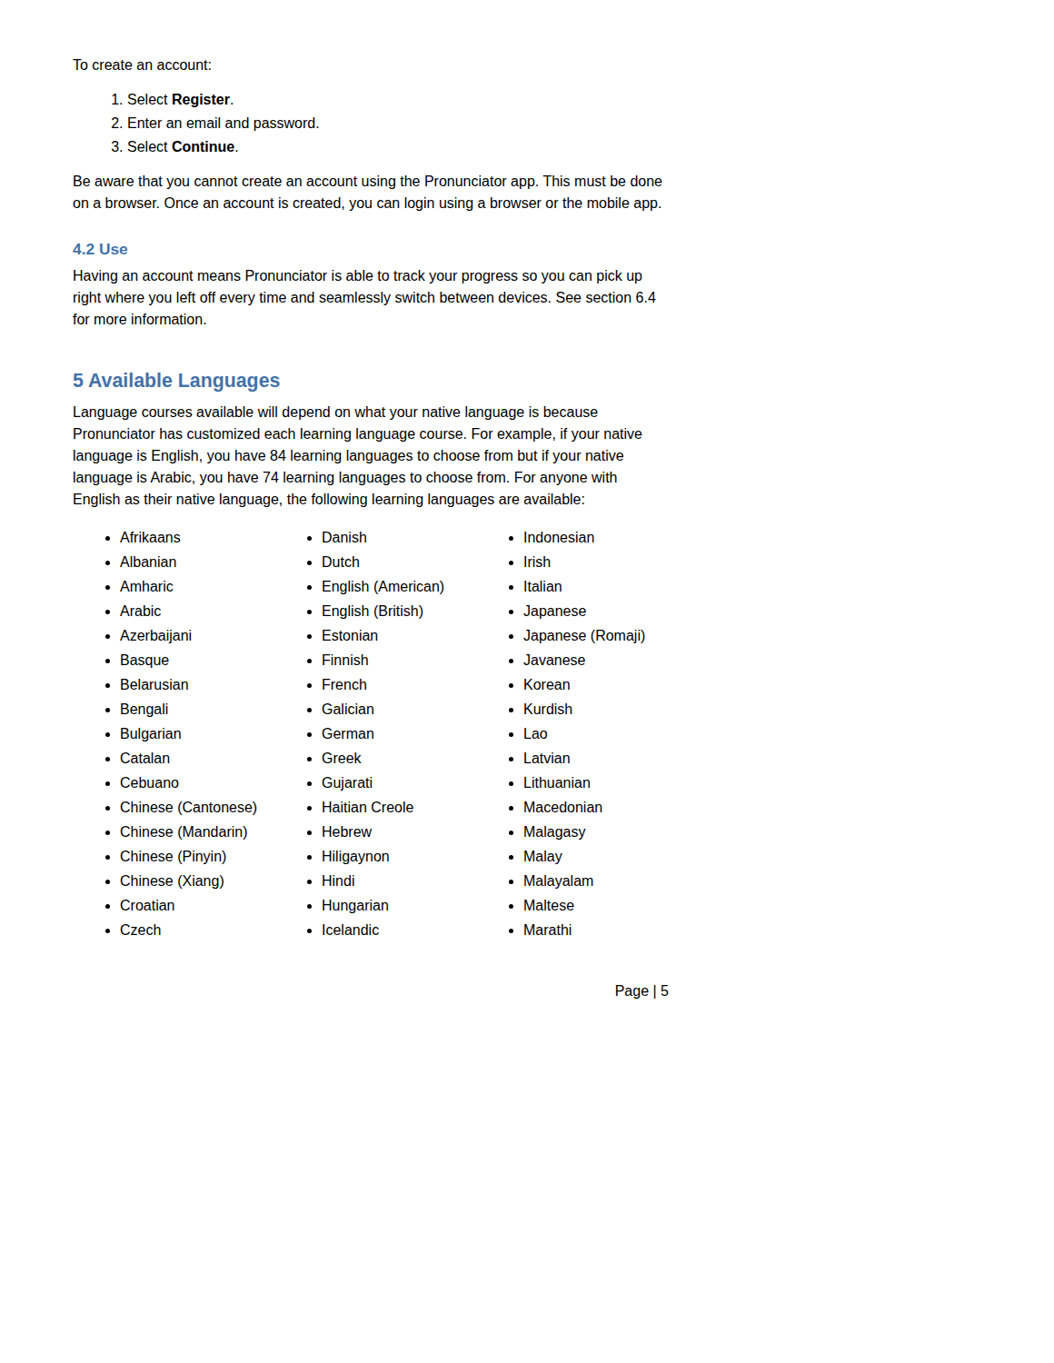To create an account:
Select Register.
Enter an email and password.
Select Continue.
Be aware that you cannot create an account using the Pronunciator app. This must be done on a browser. Once an account is created, you can login using a browser or the mobile app.
4.2 Use
Having an account means Pronunciator is able to track your progress so you can pick up right where you left off every time and seamlessly switch between devices. See section 6.4 for more information.
5 Available Languages
Language courses available will depend on what your native language is because Pronunciator has customized each learning language course. For example, if your native language is English, you have 84 learning languages to choose from but if your native language is Arabic, you have 74 learning languages to choose from. For anyone with English as their native language, the following learning languages are available:
Afrikaans
Albanian
Amharic
Arabic
Azerbaijani
Basque
Belarusian
Bengali
Bulgarian
Catalan
Cebuano
Chinese (Cantonese)
Chinese (Mandarin)
Chinese (Pinyin)
Chinese (Xiang)
Croatian
Czech
Danish
Dutch
English (American)
English (British)
Estonian
Finnish
French
Galician
German
Greek
Gujarati
Haitian Creole
Hebrew
Hiligaynon
Hindi
Hungarian
Icelandic
Indonesian
Irish
Italian
Japanese
Japanese (Romaji)
Javanese
Korean
Kurdish
Lao
Latvian
Lithuanian
Macedonian
Malagasy
Malay
Malayalam
Maltese
Marathi
Page | 5